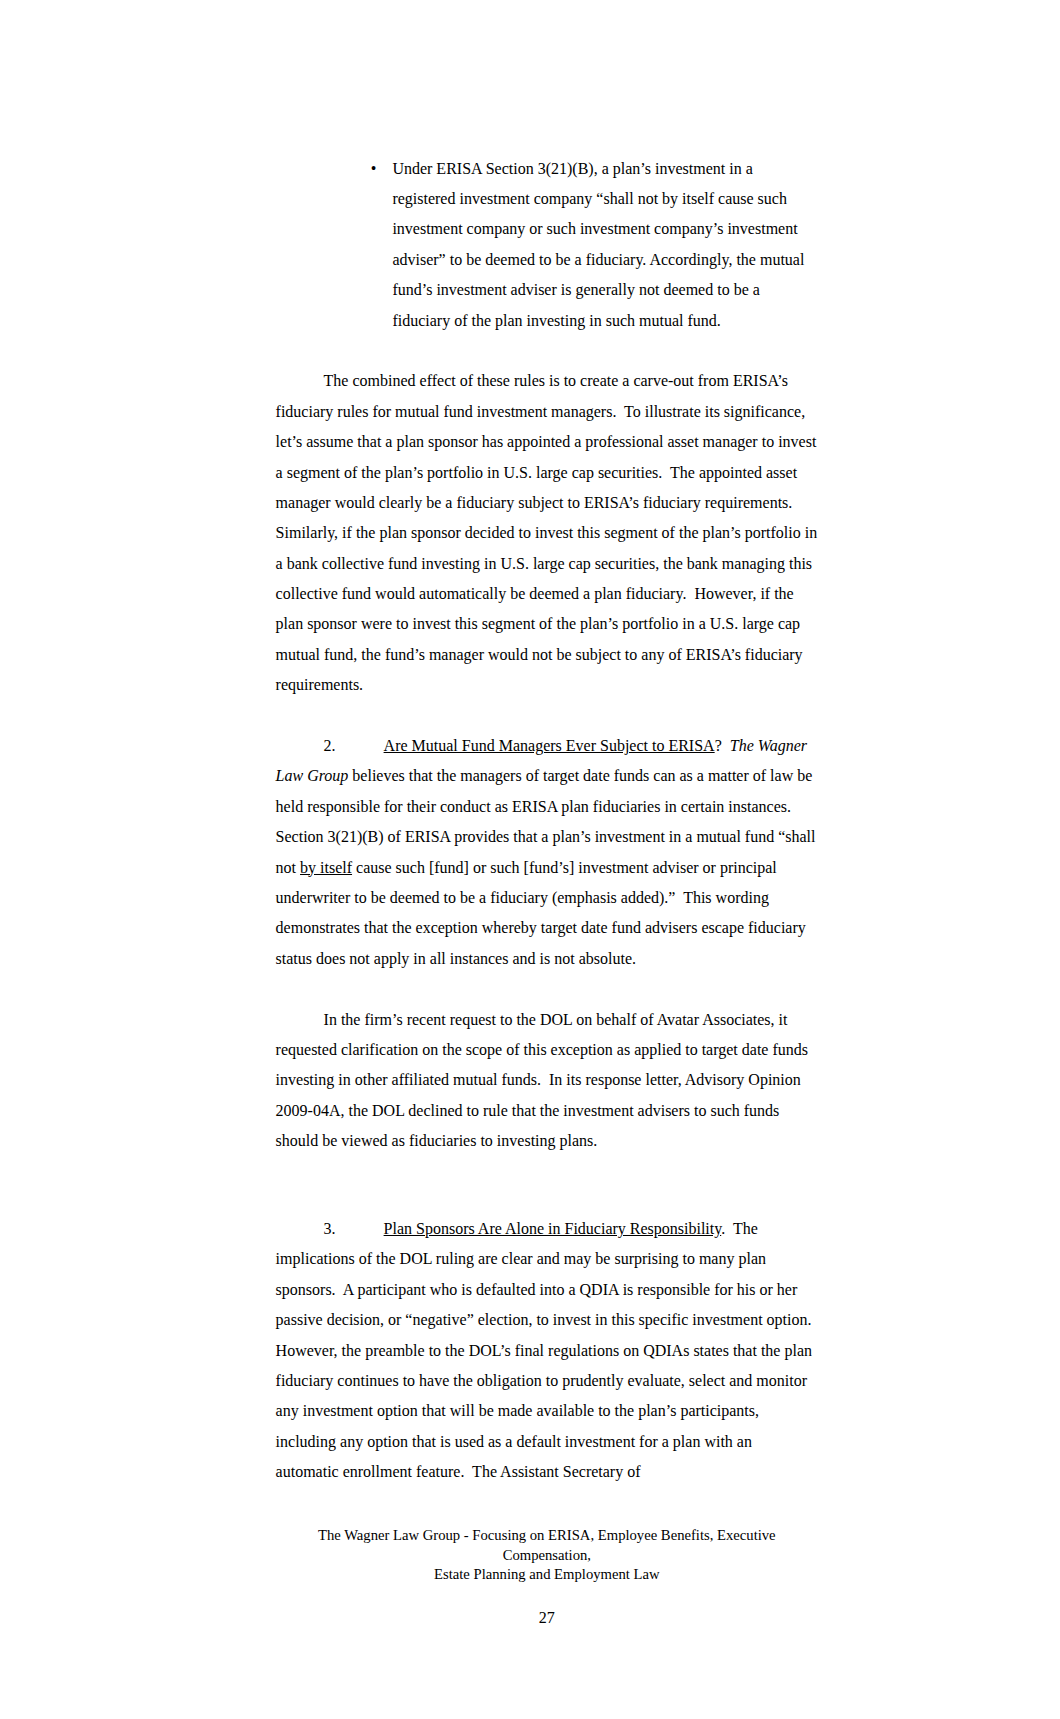Under ERISA Section 3(21)(B), a plan’s investment in a registered investment company “shall not by itself cause such investment company or such investment company’s investment adviser” to be deemed to be a fiduciary. Accordingly, the mutual fund’s investment adviser is generally not deemed to be a fiduciary of the plan investing in such mutual fund.
The combined effect of these rules is to create a carve-out from ERISA’s fiduciary rules for mutual fund investment managers. To illustrate its significance, let’s assume that a plan sponsor has appointed a professional asset manager to invest a segment of the plan’s portfolio in U.S. large cap securities. The appointed asset manager would clearly be a fiduciary subject to ERISA’s fiduciary requirements. Similarly, if the plan sponsor decided to invest this segment of the plan’s portfolio in a bank collective fund investing in U.S. large cap securities, the bank managing this collective fund would automatically be deemed a plan fiduciary. However, if the plan sponsor were to invest this segment of the plan’s portfolio in a U.S. large cap mutual fund, the fund’s manager would not be subject to any of ERISA’s fiduciary requirements.
2. Are Mutual Fund Managers Ever Subject to ERISA? The Wagner Law Group believes that the managers of target date funds can as a matter of law be held responsible for their conduct as ERISA plan fiduciaries in certain instances. Section 3(21)(B) of ERISA provides that a plan’s investment in a mutual fund “shall not by itself cause such [fund] or such [fund’s] investment adviser or principal underwriter to be deemed to be a fiduciary (emphasis added).” This wording demonstrates that the exception whereby target date fund advisers escape fiduciary status does not apply in all instances and is not absolute.
In the firm’s recent request to the DOL on behalf of Avatar Associates, it requested clarification on the scope of this exception as applied to target date funds investing in other affiliated mutual funds. In its response letter, Advisory Opinion 2009-04A, the DOL declined to rule that the investment advisers to such funds should be viewed as fiduciaries to investing plans.
3. Plan Sponsors Are Alone in Fiduciary Responsibility. The implications of the DOL ruling are clear and may be surprising to many plan sponsors. A participant who is defaulted into a QDIA is responsible for his or her passive decision, or “negative” election, to invest in this specific investment option. However, the preamble to the DOL’s final regulations on QDIAs states that the plan fiduciary continues to have the obligation to prudently evaluate, select and monitor any investment option that will be made available to the plan’s participants, including any option that is used as a default investment for a plan with an automatic enrollment feature. The Assistant Secretary of
The Wagner Law Group - Focusing on ERISA, Employee Benefits, Executive Compensation,
Estate Planning and Employment Law
27